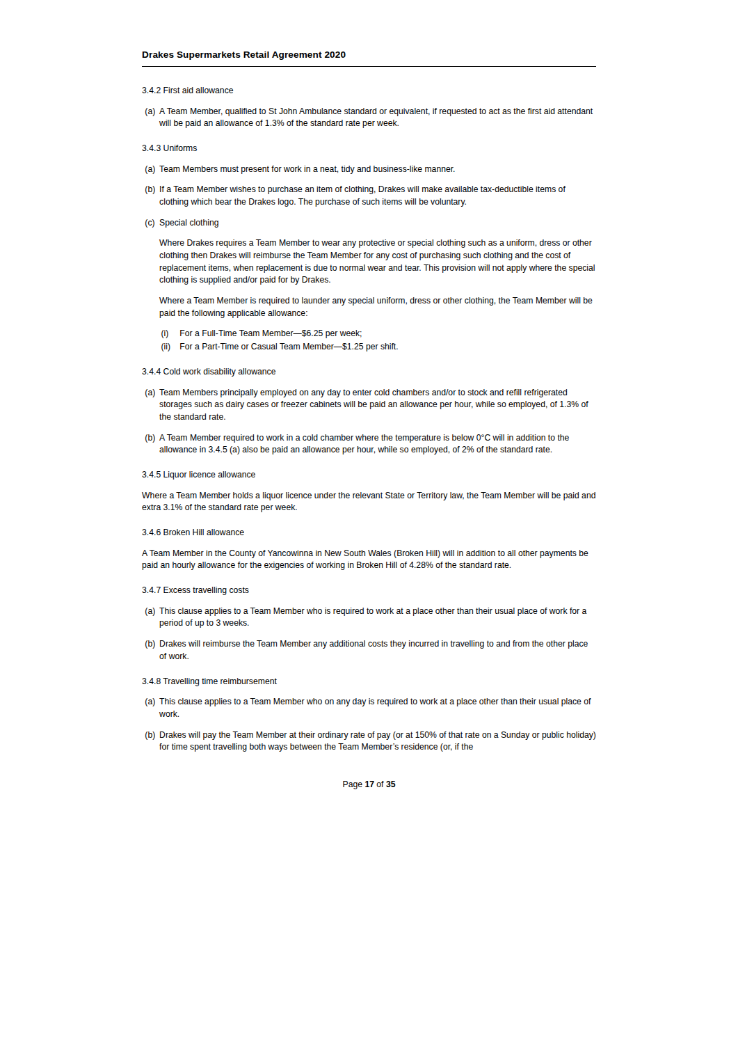Drakes Supermarkets Retail Agreement 2020
3.4.2 First aid allowance
(a) A Team Member, qualified to St John Ambulance standard or equivalent, if requested to act as the first aid attendant will be paid an allowance of 1.3% of the standard rate per week.
3.4.3 Uniforms
(a) Team Members must present for work in a neat, tidy and business-like manner.
(b) If a Team Member wishes to purchase an item of clothing, Drakes will make available tax-deductible items of clothing which bear the Drakes logo. The purchase of such items will be voluntary.
(c) Special clothing
Where Drakes requires a Team Member to wear any protective or special clothing such as a uniform, dress or other clothing then Drakes will reimburse the Team Member for any cost of purchasing such clothing and the cost of replacement items, when replacement is due to normal wear and tear. This provision will not apply where the special clothing is supplied and/or paid for by Drakes.
Where a Team Member is required to launder any special uniform, dress or other clothing, the Team Member will be paid the following applicable allowance:
(i) For a Full-Time Team Member—$6.25 per week;
(ii) For a Part-Time or Casual Team Member—$1.25 per shift.
3.4.4 Cold work disability allowance
(a) Team Members principally employed on any day to enter cold chambers and/or to stock and refill refrigerated storages such as dairy cases or freezer cabinets will be paid an allowance per hour, while so employed, of 1.3% of the standard rate.
(b) A Team Member required to work in a cold chamber where the temperature is below 0°C will in addition to the allowance in 3.4.5 (a) also be paid an allowance per hour, while so employed, of 2% of the standard rate.
3.4.5 Liquor licence allowance
Where a Team Member holds a liquor licence under the relevant State or Territory law, the Team Member will be paid and extra 3.1% of the standard rate per week.
3.4.6 Broken Hill allowance
A Team Member in the County of Yancowinna in New South Wales (Broken Hill) will in addition to all other payments be paid an hourly allowance for the exigencies of working in Broken Hill of 4.28% of the standard rate.
3.4.7 Excess travelling costs
(a) This clause applies to a Team Member who is required to work at a place other than their usual place of work for a period of up to 3 weeks.
(b) Drakes will reimburse the Team Member any additional costs they incurred in travelling to and from the other place of work.
3.4.8 Travelling time reimbursement
(a) This clause applies to a Team Member who on any day is required to work at a place other than their usual place of work.
(b) Drakes will pay the Team Member at their ordinary rate of pay (or at 150% of that rate on a Sunday or public holiday) for time spent travelling both ways between the Team Member’s residence (or, if the
Page 17 of 35